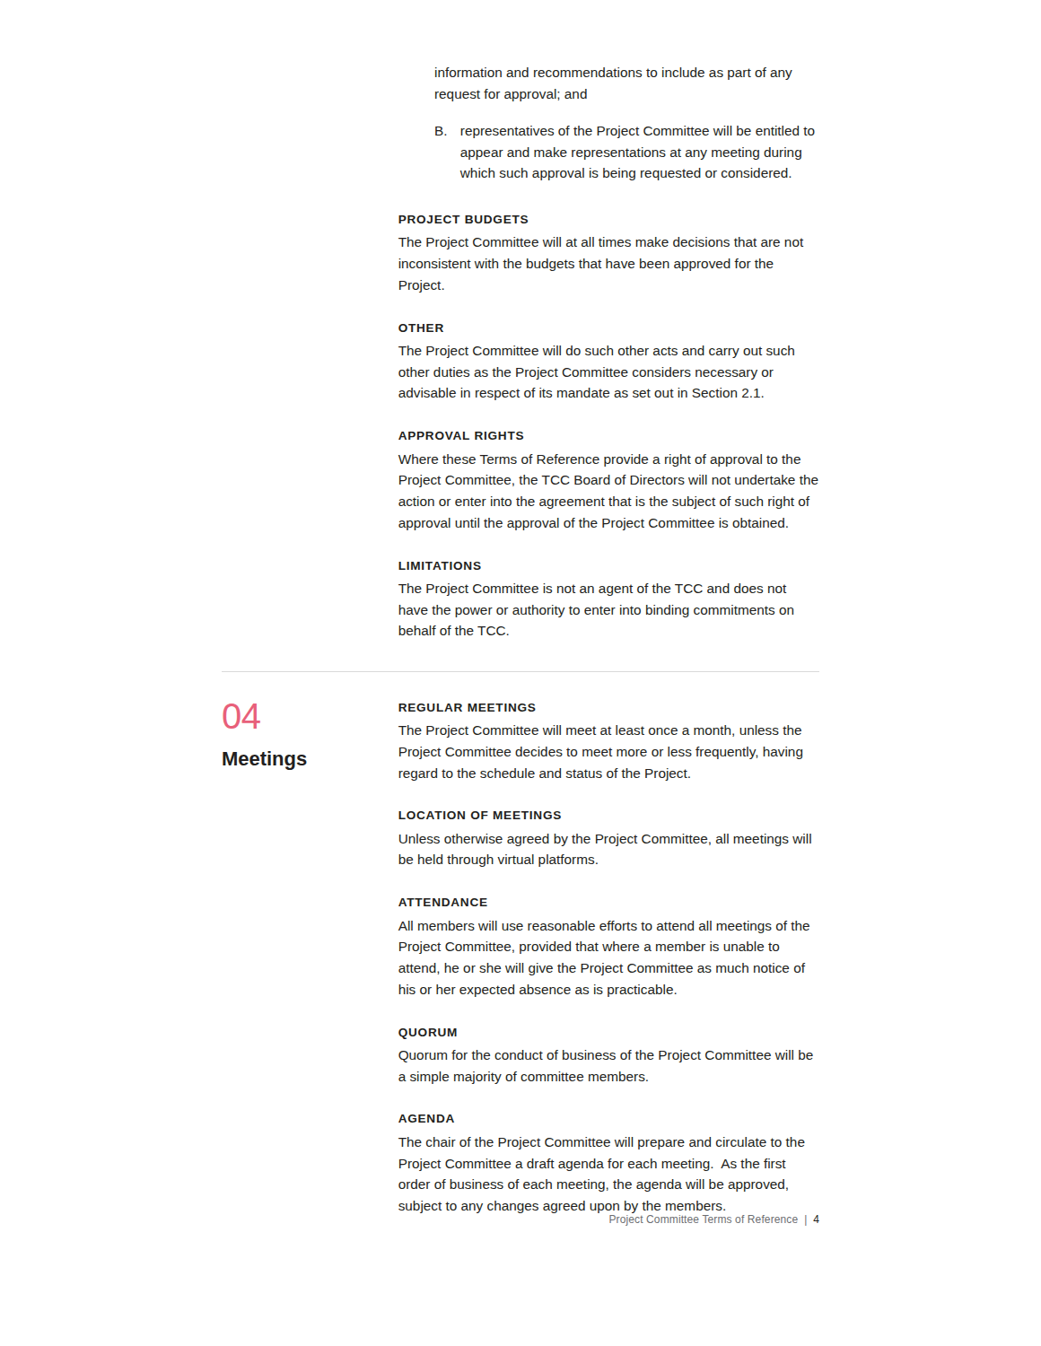information and recommendations to include as part of any request for approval; and
B. representatives of the Project Committee will be entitled to appear and make representations at any meeting during which such approval is being requested or considered.
Project Budgets
The Project Committee will at all times make decisions that are not inconsistent with the budgets that have been approved for the Project.
Other
The Project Committee will do such other acts and carry out such other duties as the Project Committee considers necessary or advisable in respect of its mandate as set out in Section 2.1.
Approval Rights
Where these Terms of Reference provide a right of approval to the Project Committee, the TCC Board of Directors will not undertake the action or enter into the agreement that is the subject of such right of approval until the approval of the Project Committee is obtained.
Limitations
The Project Committee is not an agent of the TCC and does not have the power or authority to enter into binding commitments on behalf of the TCC.
04
Meetings
Regular Meetings
The Project Committee will meet at least once a month, unless the Project Committee decides to meet more or less frequently, having regard to the schedule and status of the Project.
Location of Meetings
Unless otherwise agreed by the Project Committee, all meetings will be held through virtual platforms.
Attendance
All members will use reasonable efforts to attend all meetings of the Project Committee, provided that where a member is unable to attend, he or she will give the Project Committee as much notice of his or her expected absence as is practicable.
Quorum
Quorum for the conduct of business of the Project Committee will be a simple majority of committee members.
Agenda
The chair of the Project Committee will prepare and circulate to the Project Committee a draft agenda for each meeting. As the first order of business of each meeting, the agenda will be approved, subject to any changes agreed upon by the members.
Project Committee Terms of Reference | 4